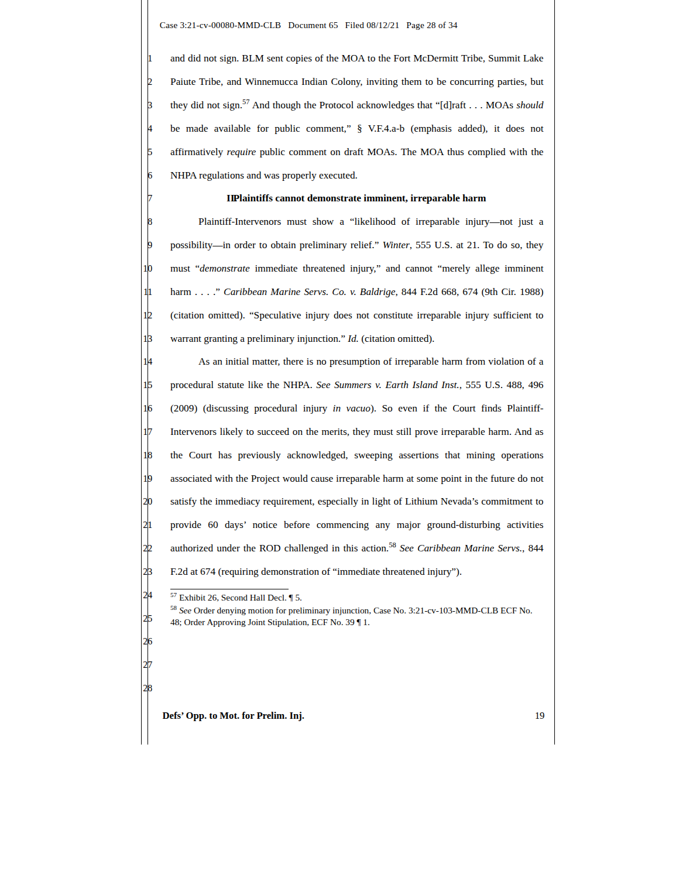Case 3:21-cv-00080-MMD-CLB Document 65 Filed 08/12/21 Page 28 of 34
1
2
3
4
5
6
7
8
9
10
11
12
13
14
15
16
17
18
19
20
21
22
23
24
25
26
27
28
and did not sign. BLM sent copies of the MOA to the Fort McDermitt Tribe, Summit Lake Paiute Tribe, and Winnemucca Indian Colony, inviting them to be concurring parties, but they did not sign.57 And though the Protocol acknowledges that “[d]raft . . . MOAs should be made available for public comment,” § V.F.4.a-b (emphasis added), it does not affirmatively require public comment on draft MOAs. The MOA thus complied with the NHPA regulations and was properly executed.
II. Plaintiffs cannot demonstrate imminent, irreparable harm
Plaintiff-Intervenors must show a “likelihood of irreparable injury—not just a possibility—in order to obtain preliminary relief.” Winter, 555 U.S. at 21. To do so, they must “demonstrate immediate threatened injury,” and cannot “merely allege imminent harm . . . .” Caribbean Marine Servs. Co. v. Baldrige, 844 F.2d 668, 674 (9th Cir. 1988) (citation omitted). “Speculative injury does not constitute irreparable injury sufficient to warrant granting a preliminary injunction.” Id. (citation omitted).
As an initial matter, there is no presumption of irreparable harm from violation of a procedural statute like the NHPA. See Summers v. Earth Island Inst., 555 U.S. 488, 496 (2009) (discussing procedural injury in vacuo). So even if the Court finds Plaintiff-Intervenors likely to succeed on the merits, they must still prove irreparable harm. And as the Court has previously acknowledged, sweeping assertions that mining operations associated with the Project would cause irreparable harm at some point in the future do not satisfy the immediacy requirement, especially in light of Lithium Nevada’s commitment to provide 60 days’ notice before commencing any major ground-disturbing activities authorized under the ROD challenged in this action.58 See Caribbean Marine Servs., 844 F.2d at 674 (requiring demonstration of “immediate threatened injury”).
57 Exhibit 26, Second Hall Decl. ¶ 5.
58 See Order denying motion for preliminary injunction, Case No. 3:21-cv-103-MMD-CLB ECF No. 48; Order Approving Joint Stipulation, ECF No. 39 ¶ 1.
Defs’ Opp. to Mot. for Prelim. Inj. 19